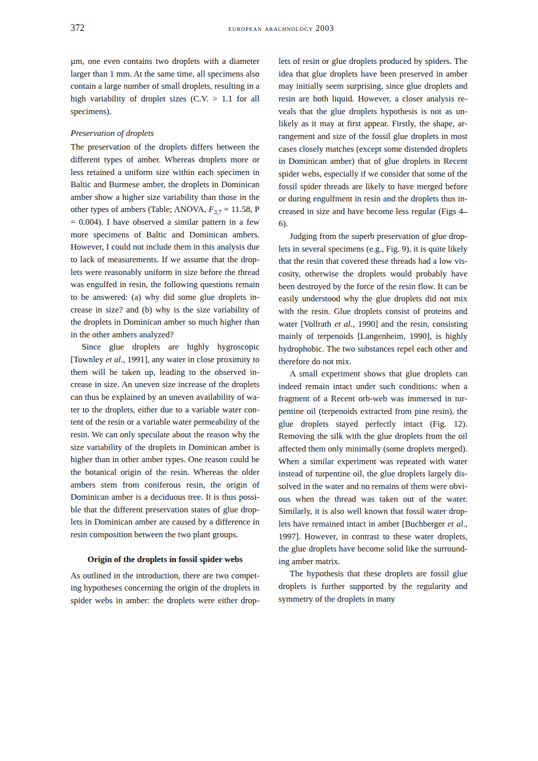372 European Arachnology 2003
µm, one even contains two droplets with a diameter larger than 1 mm. At the same time, all specimens also contain a large number of small droplets, resulting in a high variability of droplet sizes (C.V. > 1.1 for all specimens).
Preservation of droplets
The preservation of the droplets differs between the different types of amber. Whereas droplets more or less retained a uniform size within each specimen in Baltic and Burmese amber, the droplets in Dominican amber show a higher size variability than those in the other types of ambers (Table; ANOVA, F 3,7 = 11.58, P = 0.004). I have observed a similar pattern in a few more specimens of Baltic and Dominican ambers. However, I could not include them in this analysis due to lack of measurements. If we assume that the droplets were reasonably uniform in size before the thread was engulfed in resin, the following questions remain to be answered: (a) why did some glue droplets increase in size? and (b) why is the size variability of the droplets in Dominican amber so much higher than in the other ambers analyzed?
Since glue droplets are highly hygroscopic [Townley et al., 1991], any water in close proximity to them will be taken up, leading to the observed increase in size. An uneven size increase of the droplets can thus be explained by an uneven availability of water to the droplets, either due to a variable water content of the resin or a variable water permeability of the resin. We can only speculate about the reason why the size variability of the droplets in Dominican amber is higher than in other amber types. One reason could be the botanical origin of the resin. Whereas the older ambers stem from coniferous resin, the origin of Dominican amber is a deciduous tree. It is thus possible that the different preservation states of glue droplets in Dominican amber are caused by a difference in resin composition between the two plant groups.
Origin of the droplets in fossil spider webs
As outlined in the introduction, there are two competing hypotheses concerning the origin of the droplets in spider webs in amber: the droplets were either droplets of resin or glue droplets produced by spiders. The idea that glue droplets have been preserved in amber may initially seem surprising, since glue droplets and resin are both liquid. However, a closer analysis reveals that the glue droplets hypothesis is not as unlikely as it may at first appear. Firstly, the shape, arrangement and size of the fossil glue droplets in most cases closely matches (except some distended droplets in Dominican amber) that of glue droplets in Recent spider webs, especially if we consider that some of the fossil spider threads are likely to have merged before or during engulfment in resin and the droplets thus increased in size and have become less regular (Figs 4–6).
Judging from the superb preservation of glue droplets in several specimens (e.g., Fig. 9), it is quite likely that the resin that covered these threads had a low viscosity, otherwise the droplets would probably have been destroyed by the force of the resin flow. It can be easily understood why the glue droplets did not mix with the resin. Glue droplets consist of proteins and water [Vollrath et al., 1990] and the resin, consisting mainly of terpenoids [Langenheim, 1990], is highly hydrophobic. The two substances repel each other and therefore do not mix.
A small experiment shows that glue droplets can indeed remain intact under such conditions: when a fragment of a Recent orb-web was immersed in turpentine oil (terpenoids extracted from pine resin), the glue droplets stayed perfectly intact (Fig. 12). Removing the silk with the glue droplets from the oil affected them only minimally (some droplets merged). When a similar experiment was repeated with water instead of turpentine oil, the glue droplets largely dissolved in the water and no remains of them were obvious when the thread was taken out of the water. Similarly, it is also well known that fossil water droplets have remained intact in amber [Buchberger et al., 1997]. However, in contrast to these water droplets, the glue droplets have become solid like the surrounding amber matrix.
The hypothesis that these droplets are fossil glue droplets is further supported by the regularity and symmetry of the droplets in many